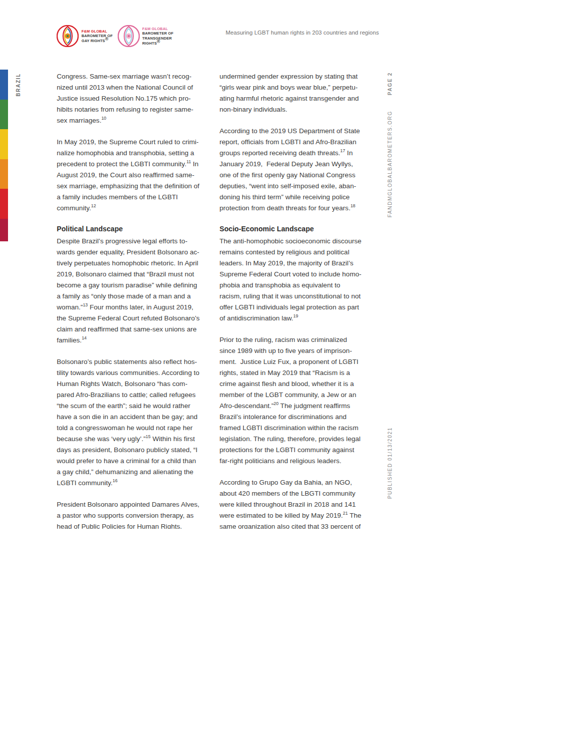BRAZIL
PAGE 2
fandmglobalbarometers.org
Published 01/13/2021
F&M GLOBAL
BAROMETER OF
GAY RIGHTS®
F&M GLOBAL
BAROMETER OF
TRANSGENDER
RIGHTS®
Measuring LGBT human rights in 203 countries and regions
Congress. Same-sex marriage wasn’t recognized until 2013 when the National Council of Justice issued Resolution No.175 which prohibits notaries from refusing to register same-sex marriages.10
In May 2019, the Supreme Court ruled to criminalize homophobia and transphobia, setting a precedent to protect the LGBTI community.11 In August 2019, the Court also reaffirmed same-sex marriage, emphasizing that the definition of a family includes members of the LGBTI community.12
Political Landscape
Despite Brazil’s progressive legal efforts towards gender equality, President Bolsonaro actively perpetuates homophobic rhetoric. In April 2019, Bolsonaro claimed that “Brazil must not become a gay tourism paradise” while defining a family as “only those made of a man and a woman.”13 Four months later, in August 2019, the Supreme Federal Court refuted Bolsonaro’s claim and reaffirmed that same-sex unions are families.14
Bolsonaro’s public statements also reflect hostility towards various communities. According to Human Rights Watch, Bolsonaro “has compared Afro-Brazilians to cattle; called refugees “the scum of the earth”; said he would rather have a son die in an accident than be gay; and told a congresswoman he would not rape her because she was ‘very ugly’.”15 Within his first days as president, Bolsonaro publicly stated, “I would prefer to have a criminal for a child than a gay child,” dehumanizing and alienating the LGBTI community.16
President Bolsonaro appointed Damares Alves, a pastor who supports conversion therapy, as head of Public Policies for Human Rights. Within two weeks of her appointment, Alves announced that “sex between women is an aberration” and girls must be “treated as princesses” and boys as princes. Alves further undermined gender expression by stating that “girls wear pink and boys wear blue,” perpetuating harmful rhetoric against transgender and non-binary individuals.
According to the 2019 US Department of State report, officials from LGBTI and Afro-Brazilian groups reported receiving death threats.17 In January 2019, Federal Deputy Jean Wyllys, one of the first openly gay National Congress deputies, “went into self-imposed exile, abandoning his third term” while receiving police protection from death threats for four years.18
Socio-Economic Landscape
The anti-homophobic socioeconomic discourse remains contested by religious and political leaders. In May 2019, the majority of Brazil’s Supreme Federal Court voted to include homophobia and transphobia as equivalent to racism, ruling that it was unconstitutional to not offer LGBTI individuals legal protection as part of antidiscrimination law.19
Prior to the ruling, racism was criminalized since 1989 with up to five years of imprisonment. Justice Luiz Fux, a proponent of LGBTI rights, stated in May 2019 that “Racism is a crime against flesh and blood, whether it is a member of the LGBT community, a Jew or an Afro-descendant.”20 The judgment reaffirms Brazil’s intolerance for discriminations and framed LGBTI discrimination within the racism legislation. The ruling, therefore, provides legal protections for the LGBTI community against far-right politicians and religious leaders.
According to Grupo Gay da Bahia, an NGO, about 420 members of the LBGTI community were killed throughout Brazil in 2018 and 141 were estimated to be killed by May 2019.21 The same organization also cited that 33 percent of companies refuse to hire LGBTI employees and 90 percent of transgender women rely on sex work in order to sustain themselves.22